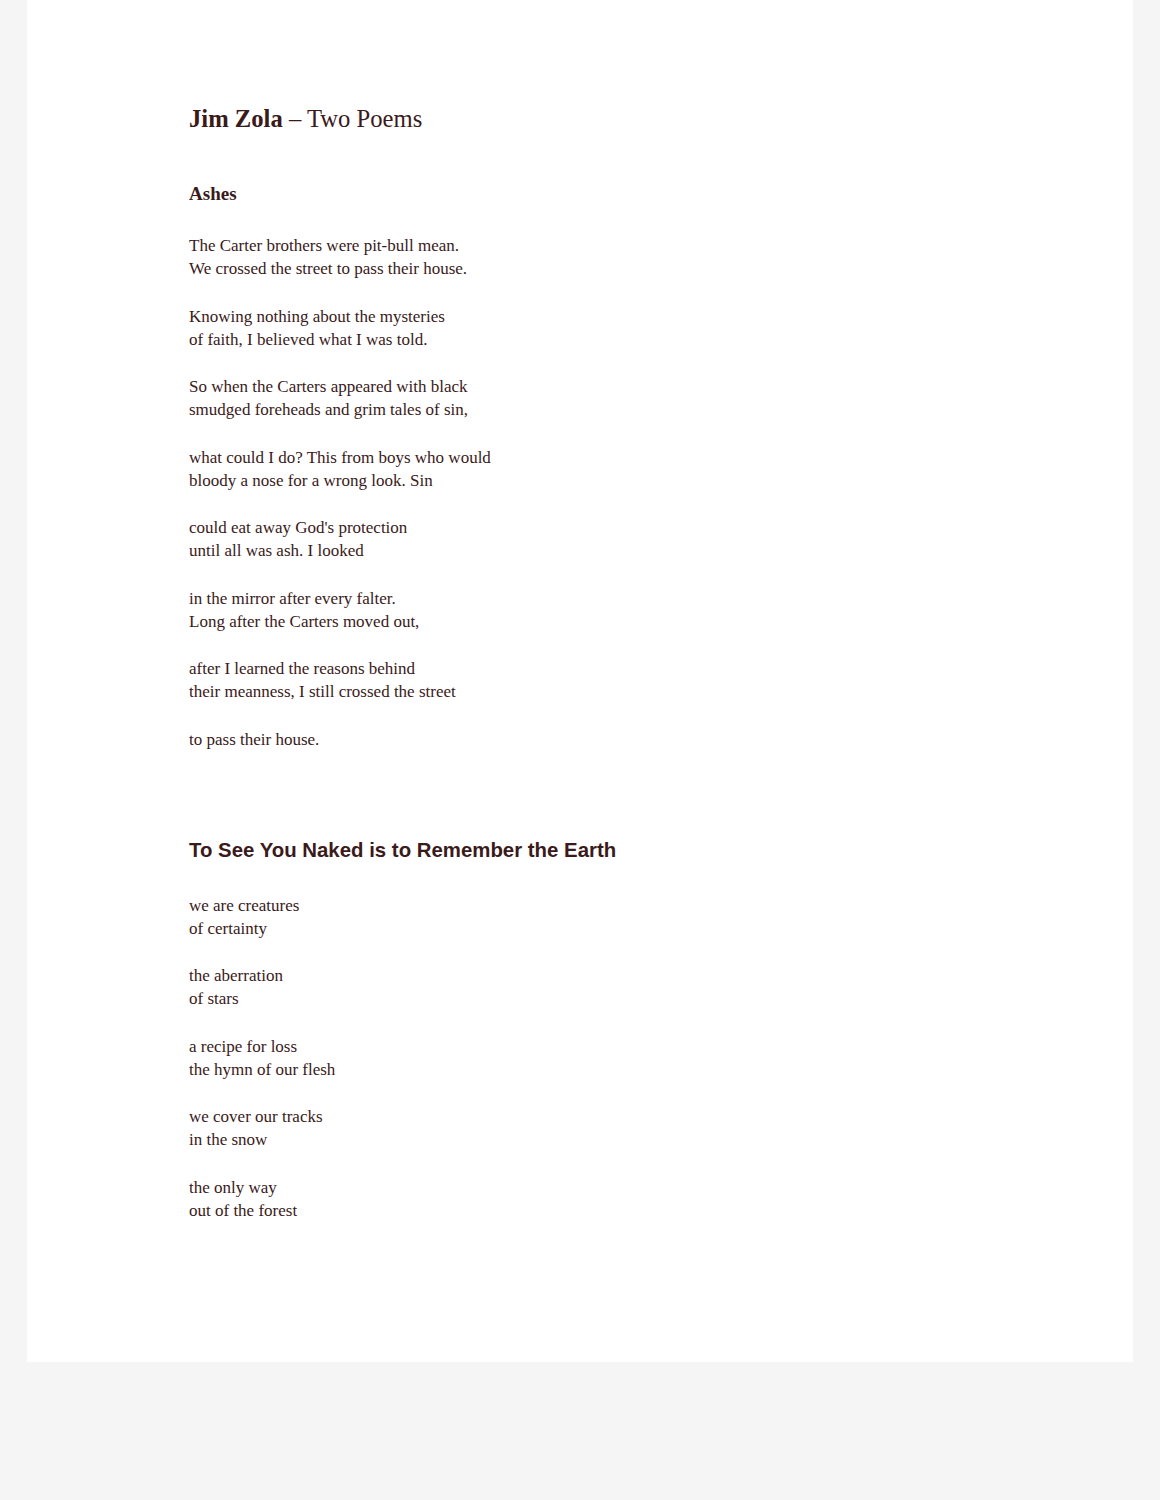Jim Zola – Two Poems
Ashes
The Carter brothers were pit-bull mean.
We crossed the street to pass their house.
Knowing nothing about the mysteries
of faith, I believed what I was told.
So when the Carters appeared with black
smudged foreheads and grim tales of sin,
what could I do? This from boys who would
bloody a nose for a wrong look. Sin
could eat away God's protection
until all was ash. I looked
in the mirror after every falter.
Long after the Carters moved out,
after I learned the reasons behind
their meanness, I still crossed the street
to pass their house.
To See You Naked is to Remember the Earth
we are creatures
of certainty
the aberration
of stars
a recipe for loss
the hymn of our flesh
we cover our tracks
in the snow
the only way
out of the forest